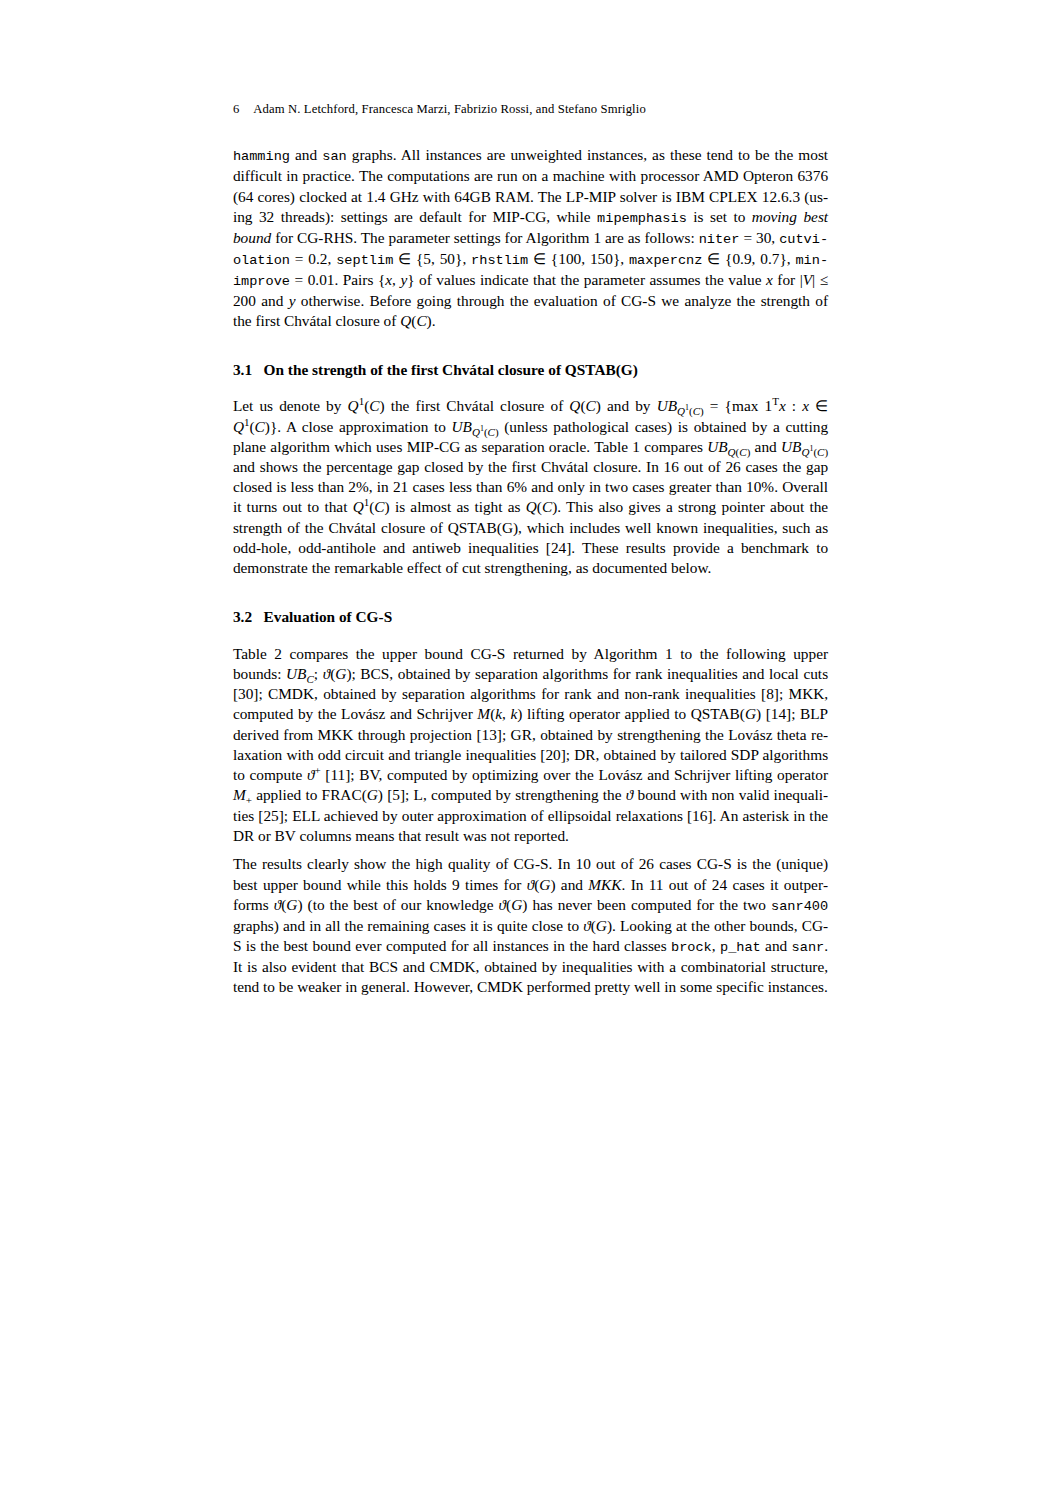6 Adam N. Letchford, Francesca Marzi, Fabrizio Rossi, and Stefano Smriglio
hamming and san graphs. All instances are unweighted instances, as these tend to be the most difficult in practice. The computations are run on a machine with processor AMD Opteron 6376 (64 cores) clocked at 1.4 GHz with 64GB RAM. The LP-MIP solver is IBM CPLEX 12.6.3 (using 32 threads): settings are default for MIP-CG, while mipemphasis is set to moving best bound for CG-RHS. The parameter settings for Algorithm 1 are as follows: niter = 30, cutviolation = 0.2, septlim ∈ {5, 50}, rhstlim ∈ {100, 150}, maxpercnz ∈ {0.9, 0.7}, minimprove = 0.01. Pairs {x, y} of values indicate that the parameter assumes the value x for |V| ≤ 200 and y otherwise. Before going through the evaluation of CG-S we analyze the strength of the first Chvátal closure of Q(C).
3.1 On the strength of the first Chvátal closure of QSTAB(G)
Let us denote by Q1(C) the first Chvátal closure of Q(C) and by UBQ1(C) = {max 1Tx : x ∈ Q1(C)}. A close approximation to UBQ1(C) (unless pathological cases) is obtained by a cutting plane algorithm which uses MIP-CG as separation oracle. Table 1 compares UBQ(C) and UBQ1(C) and shows the percentage gap closed by the first Chvátal closure. In 16 out of 26 cases the gap closed is less than 2%, in 21 cases less than 6% and only in two cases greater than 10%. Overall it turns out to that Q1(C) is almost as tight as Q(C). This also gives a strong pointer about the strength of the Chvátal closure of QSTAB(G), which includes well known inequalities, such as odd-hole, odd-antihole and antiweb inequalities [24]. These results provide a benchmark to demonstrate the remarkable effect of cut strengthening, as documented below.
3.2 Evaluation of CG-S
Table 2 compares the upper bound CG-S returned by Algorithm 1 to the following upper bounds: UBC; ϑ(G); BCS, obtained by separation algorithms for rank inequalities and local cuts [30]; CMDK, obtained by separation algorithms for rank and non-rank inequalities [8]; MKK, computed by the Lovász and Schrijver M(k, k) lifting operator applied to QSTAB(G) [14]; BLP derived from MKK through projection [13]; GR, obtained by strengthening the Lovász theta relaxation with odd circuit and triangle inequalities [20]; DR, obtained by tailored SDP algorithms to compute ϑ+ [11]; BV, computed by optimizing over the Lovász and Schrijver lifting operator M+ applied to FRAC(G) [5]; L, computed by strengthening the ϑ bound with non valid inequalities [25]; ELL achieved by outer approximation of ellipsoidal relaxations [16]. An asterisk in the DR or BV columns means that result was not reported.
The results clearly show the high quality of CG-S. In 10 out of 26 cases CG-S is the (unique) best upper bound while this holds 9 times for ϑ(G) and MKK. In 11 out of 24 cases it outperforms ϑ(G) (to the best of our knowledge ϑ(G) has never been computed for the two sanr400 graphs) and in all the remaining cases it is quite close to ϑ(G). Looking at the other bounds, CG-S is the best bound ever computed for all instances in the hard classes brock, p_hat and sanr. It is also evident that BCS and CMDK, obtained by inequalities with a combinatorial structure, tend to be weaker in general. However, CMDK performed pretty well in some specific instances.